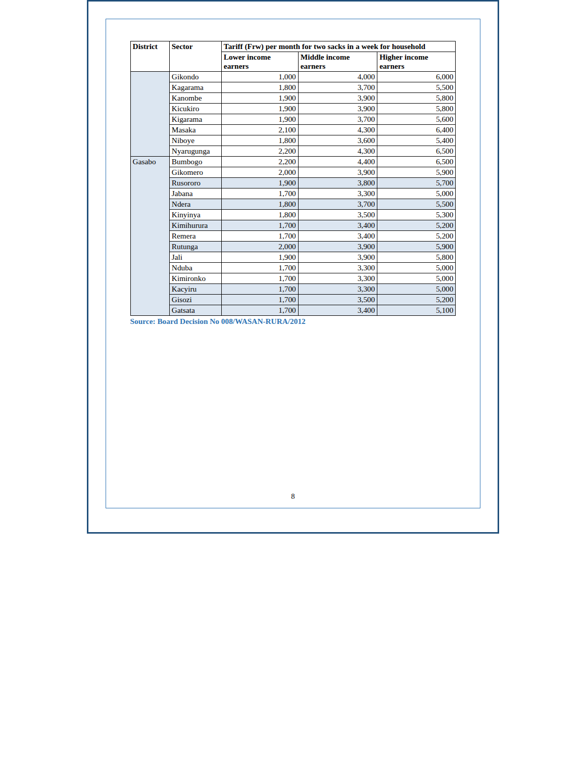| District | Sector | Tariff (Frw) per month for two sacks in a week for household |
| --- | --- | --- |
| Lower income earners | Middle income earners | Higher income earners |
| | Gikondo | 1,000 | 4,000 | 6,000 |
| Kagarama | 1,800 | 3,700 | 5,500 |
| Kanombe | 1,900 | 3,900 | 5,800 |
| Kicukiro | 1,900 | 3,900 | 5,800 |
| Kigarama | 1,900 | 3,700 | 5,600 |
| Masaka | 2,100 | 4,300 | 6,400 |
| Niboye | 1,800 | 3,600 | 5,400 |
| Nyarugunga | 2,200 | 4,300 | 6,500 |
| Gasabo | Bumbogo | 2,200 | 4,400 | 6,500 |
| Gikomero | 2,000 | 3,900 | 5,900 |
| Rusororo | 1,900 | 3,800 | 5,700 |
| Jabana | 1,700 | 3,300 | 5,000 |
| Ndera | 1,800 | 3,700 | 5,500 |
| Kinyinya | 1,800 | 3,500 | 5,300 |
| Kimihurura | 1,700 | 3,400 | 5,200 |
| Remera | 1,700 | 3,400 | 5,200 |
| Rutunga | 2,000 | 3,900 | 5,900 |
| Jali | 1,900 | 3,900 | 5,800 |
| Nduba | 1,700 | 3,300 | 5,000 |
| Kimironko | 1,700 | 3,300 | 5,000 |
| Kacyiru | 1,700 | 3,300 | 5,000 |
| Gisozi | 1,700 | 3,500 | 5,200 |
| Gatsata | 1,700 | 3,400 | 5,100 |
Source: Board Decision No 008/WASAN-RURA/2012
8